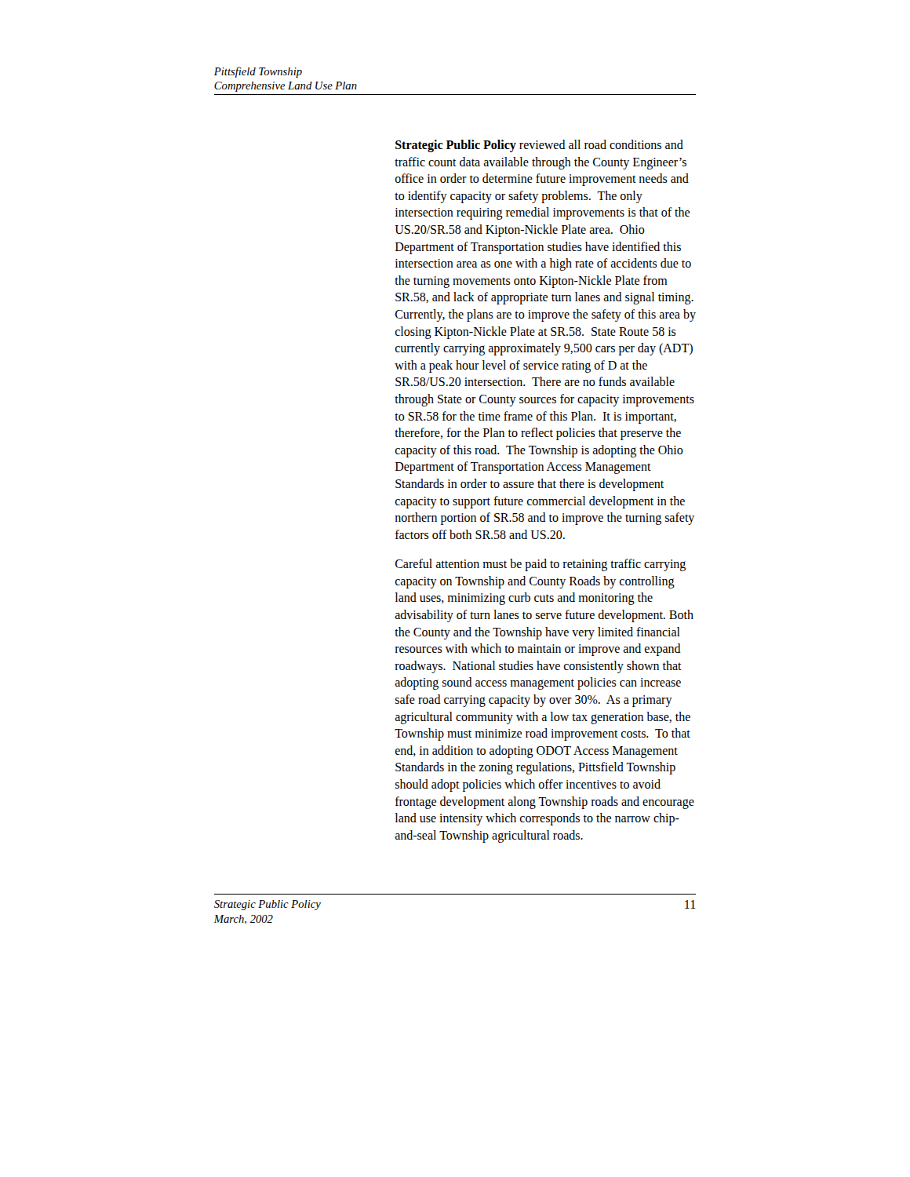Pittsfield Township
Comprehensive Land Use Plan
Strategic Public Policy reviewed all road conditions and traffic count data available through the County Engineer’s office in order to determine future improvement needs and to identify capacity or safety problems. The only intersection requiring remedial improvements is that of the US.20/SR.58 and Kipton-Nickle Plate area. Ohio Department of Transportation studies have identified this intersection area as one with a high rate of accidents due to the turning movements onto Kipton-Nickle Plate from SR.58, and lack of appropriate turn lanes and signal timing. Currently, the plans are to improve the safety of this area by closing Kipton-Nickle Plate at SR.58. State Route 58 is currently carrying approximately 9,500 cars per day (ADT) with a peak hour level of service rating of D at the SR.58/US.20 intersection. There are no funds available through State or County sources for capacity improvements to SR.58 for the time frame of this Plan. It is important, therefore, for the Plan to reflect policies that preserve the capacity of this road. The Township is adopting the Ohio Department of Transportation Access Management Standards in order to assure that there is development capacity to support future commercial development in the northern portion of SR.58 and to improve the turning safety factors off both SR.58 and US.20.
Careful attention must be paid to retaining traffic carrying capacity on Township and County Roads by controlling land uses, minimizing curb cuts and monitoring the advisability of turn lanes to serve future development. Both the County and the Township have very limited financial resources with which to maintain or improve and expand roadways. National studies have consistently shown that adopting sound access management policies can increase safe road carrying capacity by over 30%. As a primary agricultural community with a low tax generation base, the Township must minimize road improvement costs. To that end, in addition to adopting ODOT Access Management Standards in the zoning regulations, Pittsfield Township should adopt policies which offer incentives to avoid frontage development along Township roads and encourage land use intensity which corresponds to the narrow chip-and-seal Township agricultural roads.
Strategic Public Policy
March, 2002
11